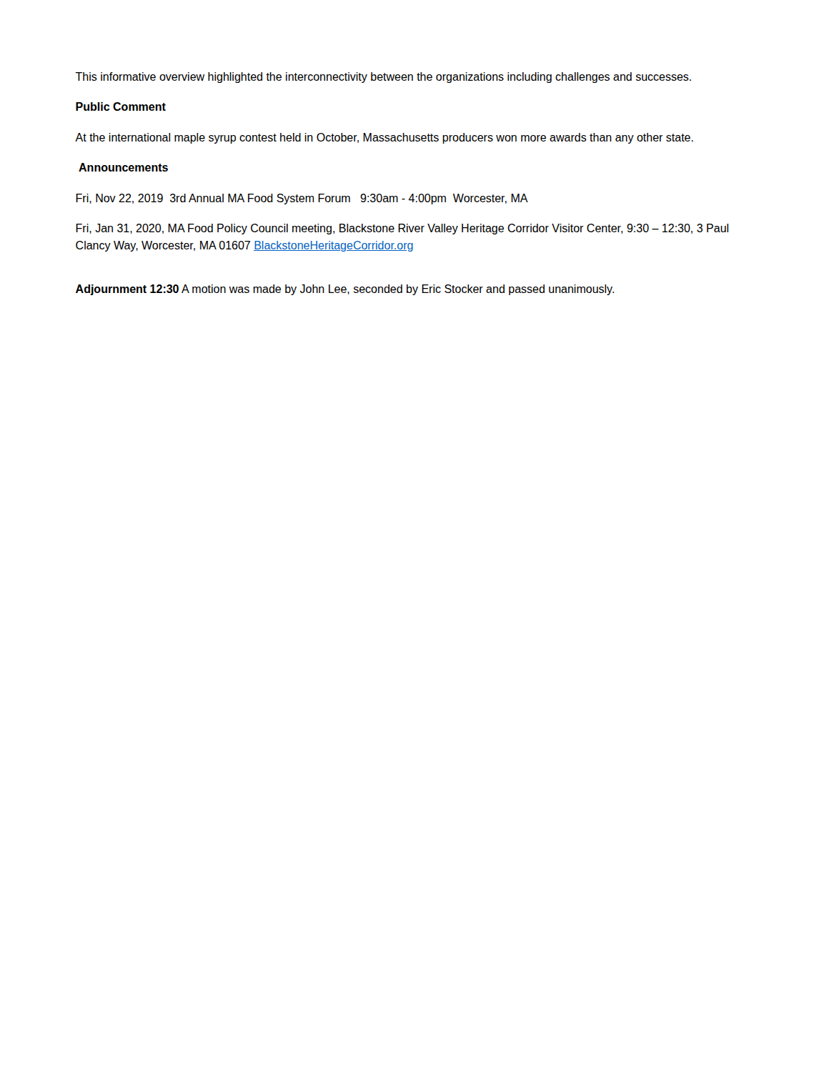This informative overview highlighted the interconnectivity between the organizations including challenges and successes.
Public Comment
At the international maple syrup contest held in October, Massachusetts producers won more awards than any other state.
Announcements
Fri, Nov 22, 2019 3rd Annual MA Food System Forum 9:30am - 4:00pm Worcester, MA
Fri, Jan 31, 2020, MA Food Policy Council meeting, Blackstone River Valley Heritage Corridor Visitor Center, 9:30 – 12:30, 3 Paul Clancy Way, Worcester, MA 01607 BlackstoneHeritageCorridor.org
Adjournment 12:30 A motion was made by John Lee, seconded by Eric Stocker and passed unanimously.